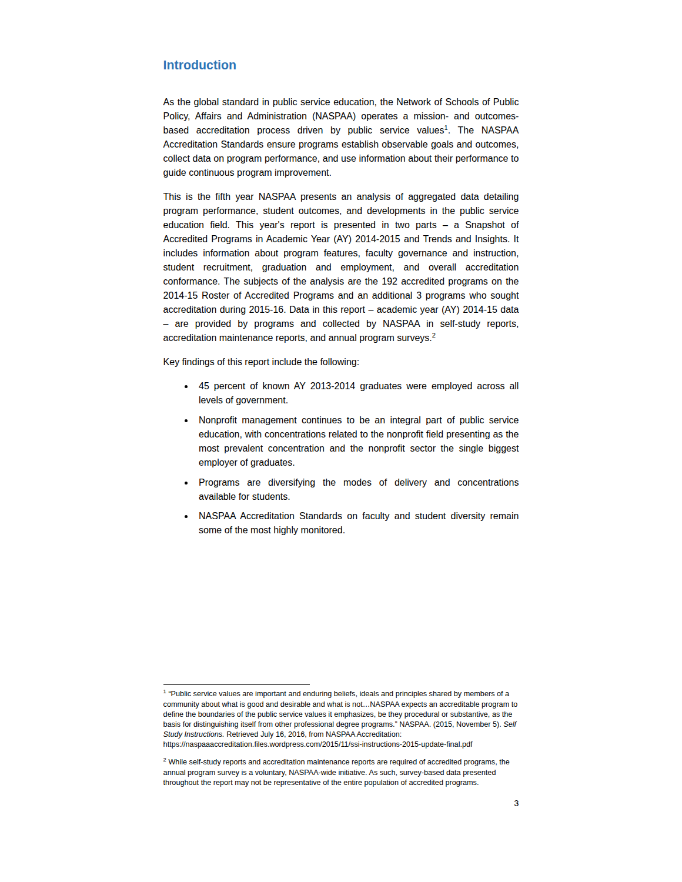Introduction
As the global standard in public service education, the Network of Schools of Public Policy, Affairs and Administration (NASPAA) operates a mission- and outcomes-based accreditation process driven by public service values1. The NASPAA Accreditation Standards ensure programs establish observable goals and outcomes, collect data on program performance, and use information about their performance to guide continuous program improvement.
This is the fifth year NASPAA presents an analysis of aggregated data detailing program performance, student outcomes, and developments in the public service education field. This year's report is presented in two parts – a Snapshot of Accredited Programs in Academic Year (AY) 2014-2015 and Trends and Insights. It includes information about program features, faculty governance and instruction, student recruitment, graduation and employment, and overall accreditation conformance. The subjects of the analysis are the 192 accredited programs on the 2014-15 Roster of Accredited Programs and an additional 3 programs who sought accreditation during 2015-16. Data in this report – academic year (AY) 2014-15 data – are provided by programs and collected by NASPAA in self-study reports, accreditation maintenance reports, and annual program surveys.2
Key findings of this report include the following:
45 percent of known AY 2013-2014 graduates were employed across all levels of government.
Nonprofit management continues to be an integral part of public service education, with concentrations related to the nonprofit field presenting as the most prevalent concentration and the nonprofit sector the single biggest employer of graduates.
Programs are diversifying the modes of delivery and concentrations available for students.
NASPAA Accreditation Standards on faculty and student diversity remain some of the most highly monitored.
1 “Public service values are important and enduring beliefs, ideals and principles shared by members of a community about what is good and desirable and what is not…NASPAA expects an accreditable program to define the boundaries of the public service values it emphasizes, be they procedural or substantive, as the basis for distinguishing itself from other professional degree programs.” NASPAA. (2015, November 5). Self Study Instructions. Retrieved July 16, 2016, from NASPAA Accreditation: https://naspaaaccreditation.files.wordpress.com/2015/11/ssi-instructions-2015-update-final.pdf
2 While self-study reports and accreditation maintenance reports are required of accredited programs, the annual program survey is a voluntary, NASPAA-wide initiative. As such, survey-based data presented throughout the report may not be representative of the entire population of accredited programs.
3